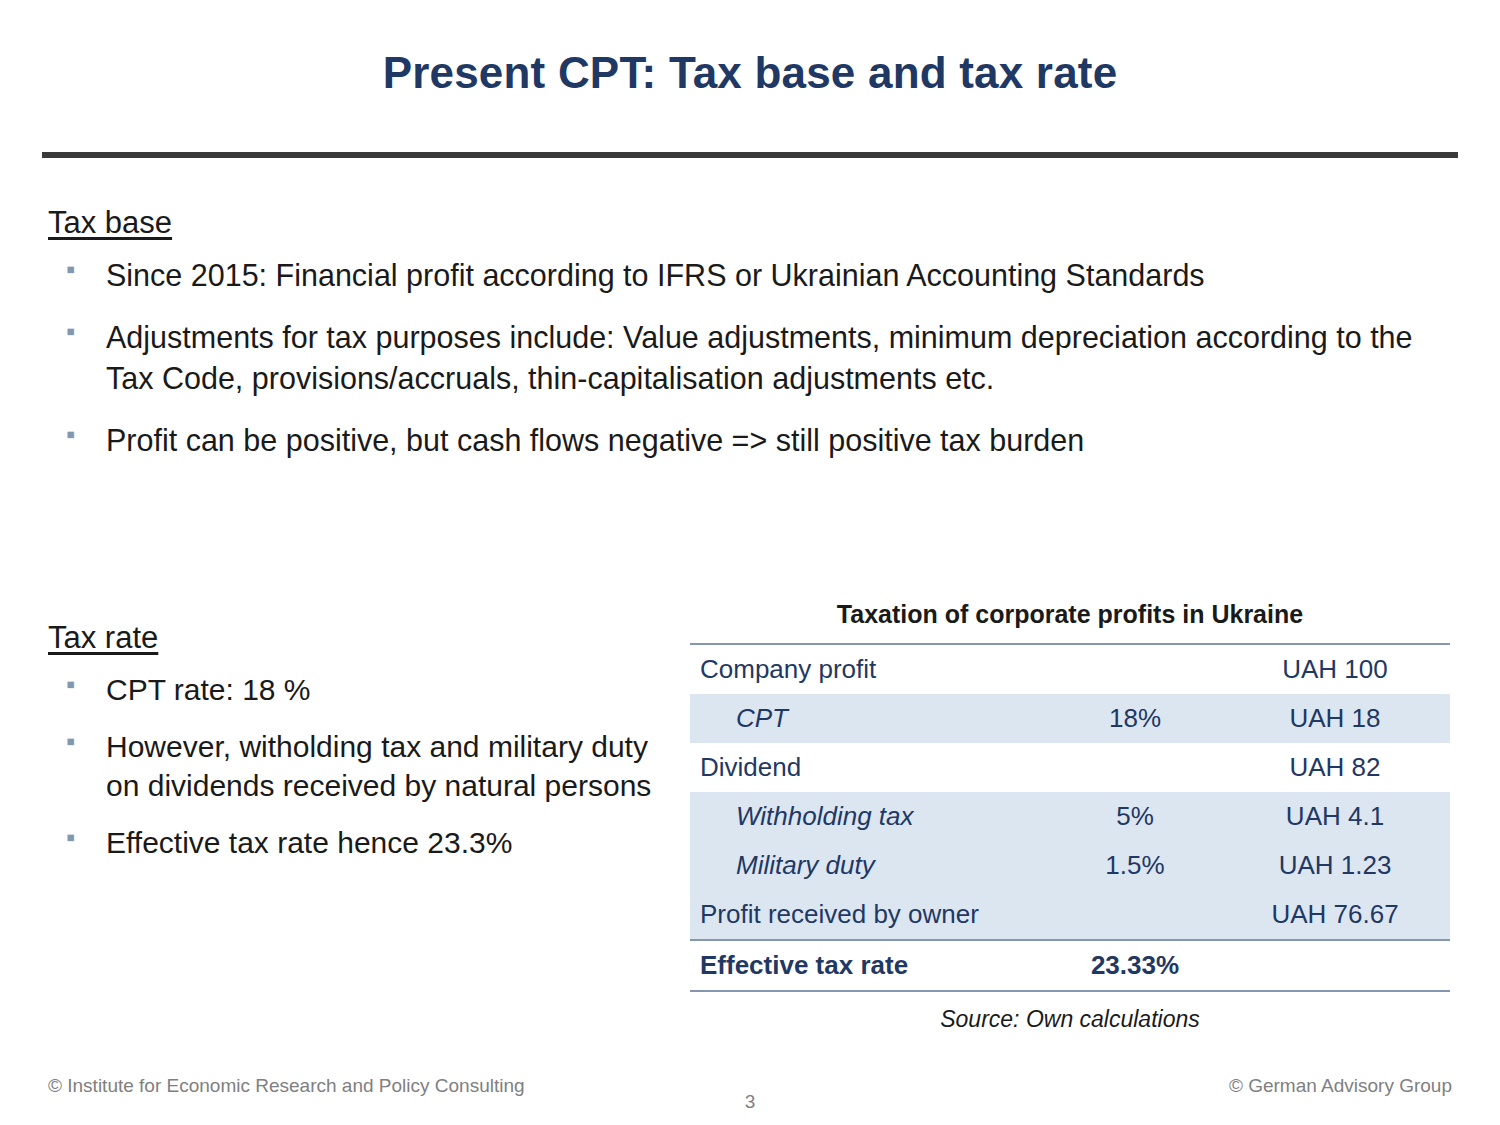Present CPT: Tax base and tax rate
Tax base
Since 2015: Financial profit according to IFRS or Ukrainian Accounting Standards
Adjustments for tax purposes include: Value adjustments, minimum depreciation according to the Tax Code, provisions/accruals, thin-capitalisation adjustments etc.
Profit can be positive, but cash flows negative => still positive tax burden
Tax rate
CPT rate: 18 %
However, witholding tax and military duty on dividends received by natural persons
Effective tax rate hence 23.3%
Taxation of corporate profits in Ukraine
| Company profit | | UAH 100 |
| CPT | 18% | UAH 18 |
| Dividend | | UAH 82 |
| Withholding tax | 5% | UAH 4.1 |
| Military duty | 1.5% | UAH 1.23 |
| Profit received by owner | | UAH 76.67 |
| Effective tax rate | 23.33% | |
Source: Own calculations
© Institute for Economic Research and Policy Consulting
© German Advisory Group
3